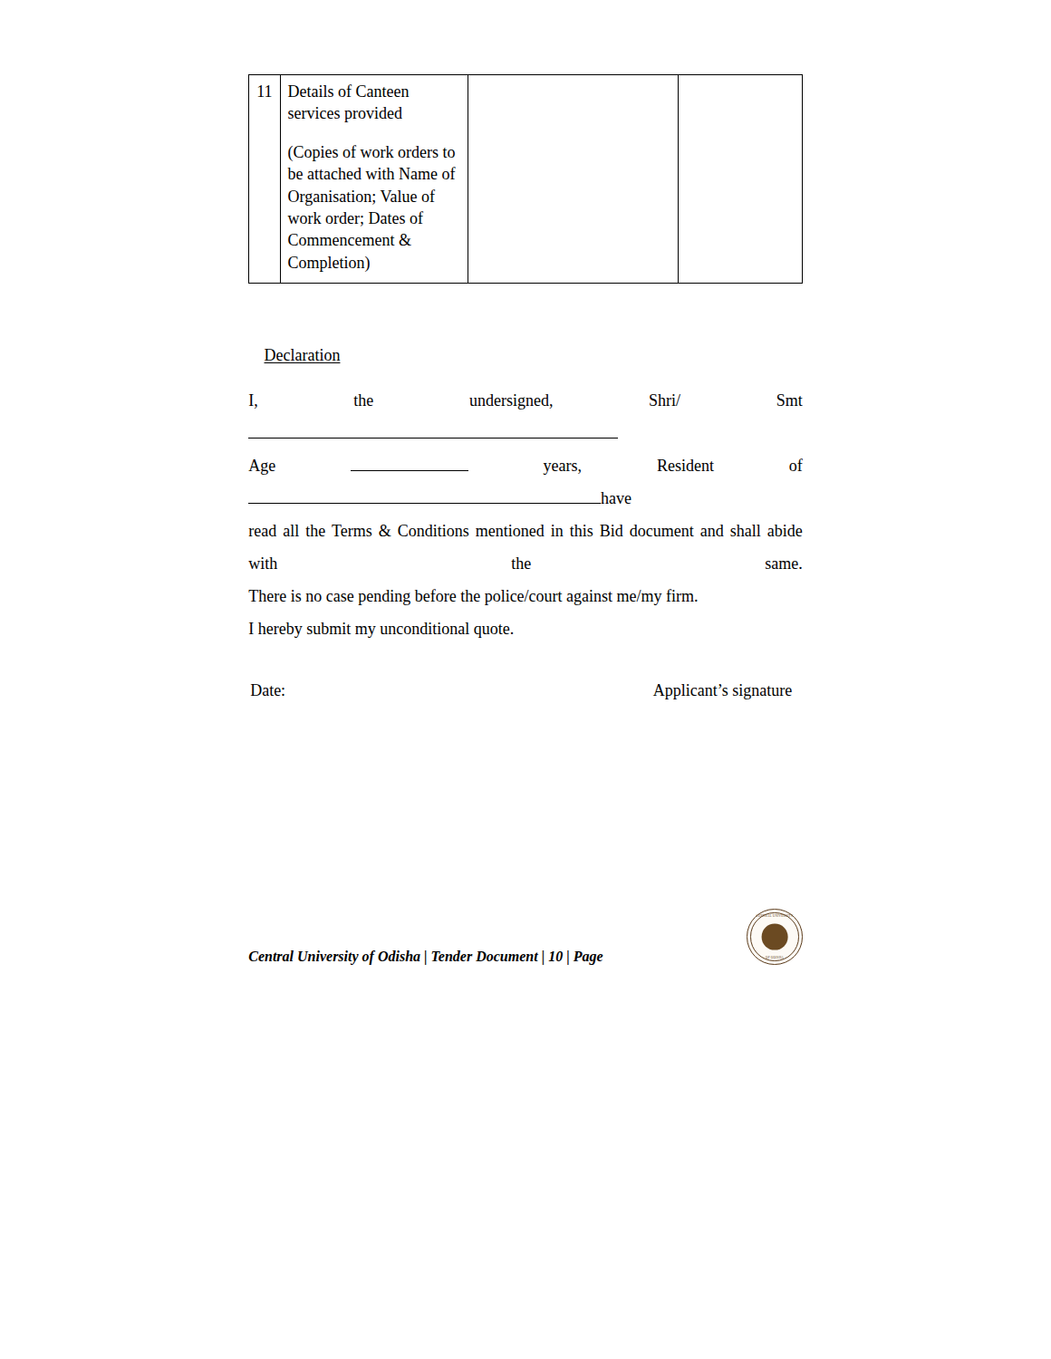| 11 | Details of Canteen services provided (Copies of work orders to be attached with Name of Organisation; Value of work order; Dates of Commencement & Completion) | | |
Declaration
I, the undersigned, Shri/ Smt
Age years, Resident of have
read all the Terms & Conditions mentioned in this Bid document and shall abide with the same.
There is no case pending before the police/court against me/my firm.
I hereby submit my unconditional quote.
Date: Applicant’s signature
Central University of Odisha | Tender Document | 10 | Page
CENTRAL UNIVERSITY
OF ODISHA